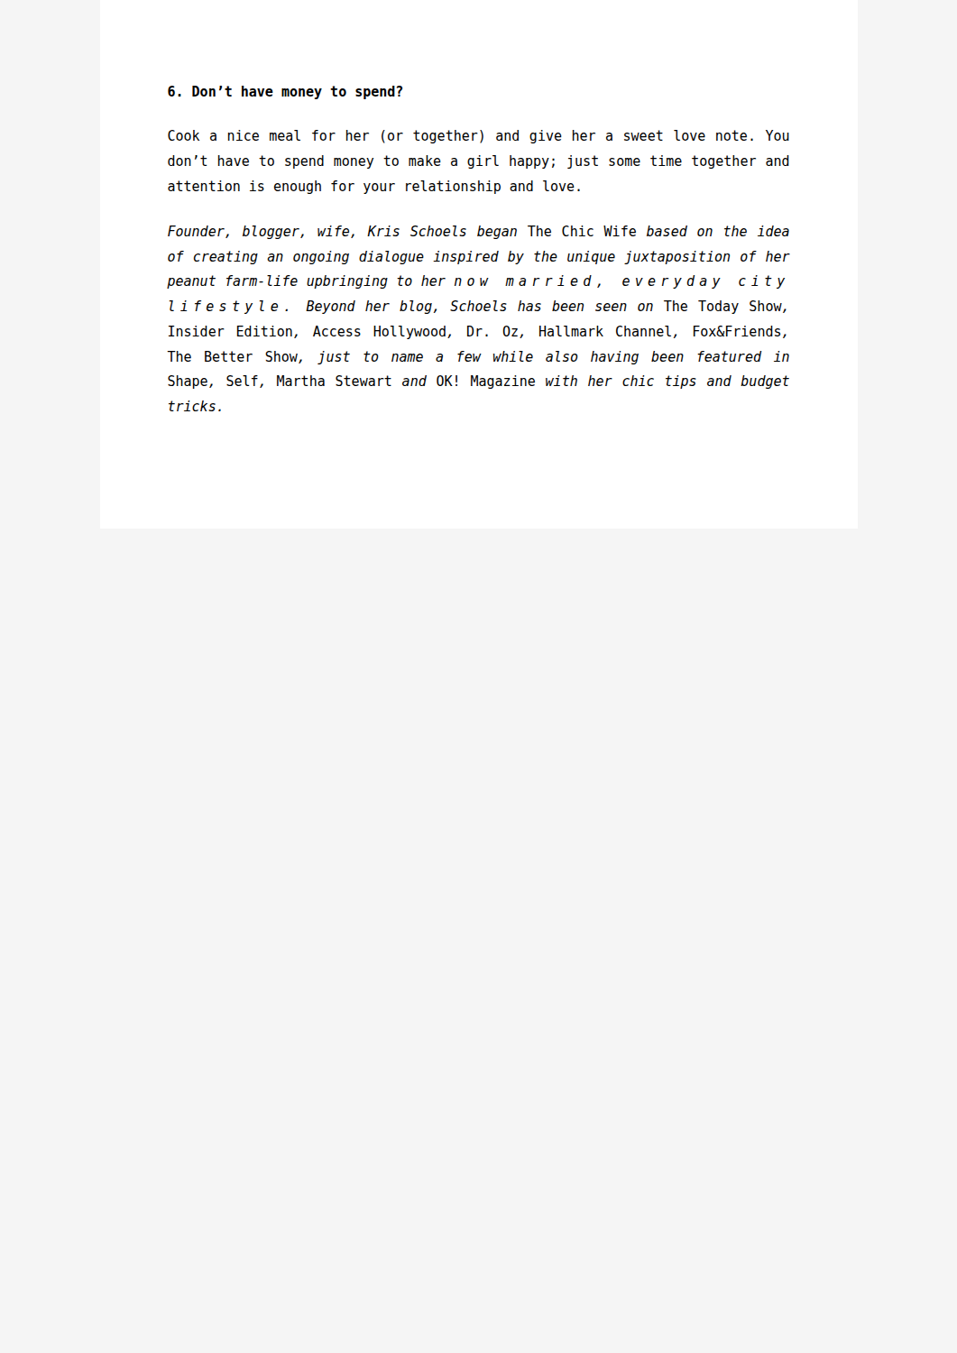6. Don’t have money to spend?
Cook a nice meal for her (or together) and give her a sweet love note. You don’t have to spend money to make a girl happy; just some time together and attention is enough for your relationship and love.
Founder, blogger, wife, Kris Schoels began The Chic Wife based on the idea of creating an ongoing dialogue inspired by the unique juxtaposition of her peanut farm-life upbringing to her now married, everyday city lifestyle. Beyond her blog, Schoels has been seen on The Today Show, Insider Edition, Access Hollywood, Dr. Oz, Hallmark Channel, Fox&Friends, The Better Show, just to name a few while also having been featured in Shape, Self, Martha Stewart and OK! Magazine with her chic tips and budget tricks.